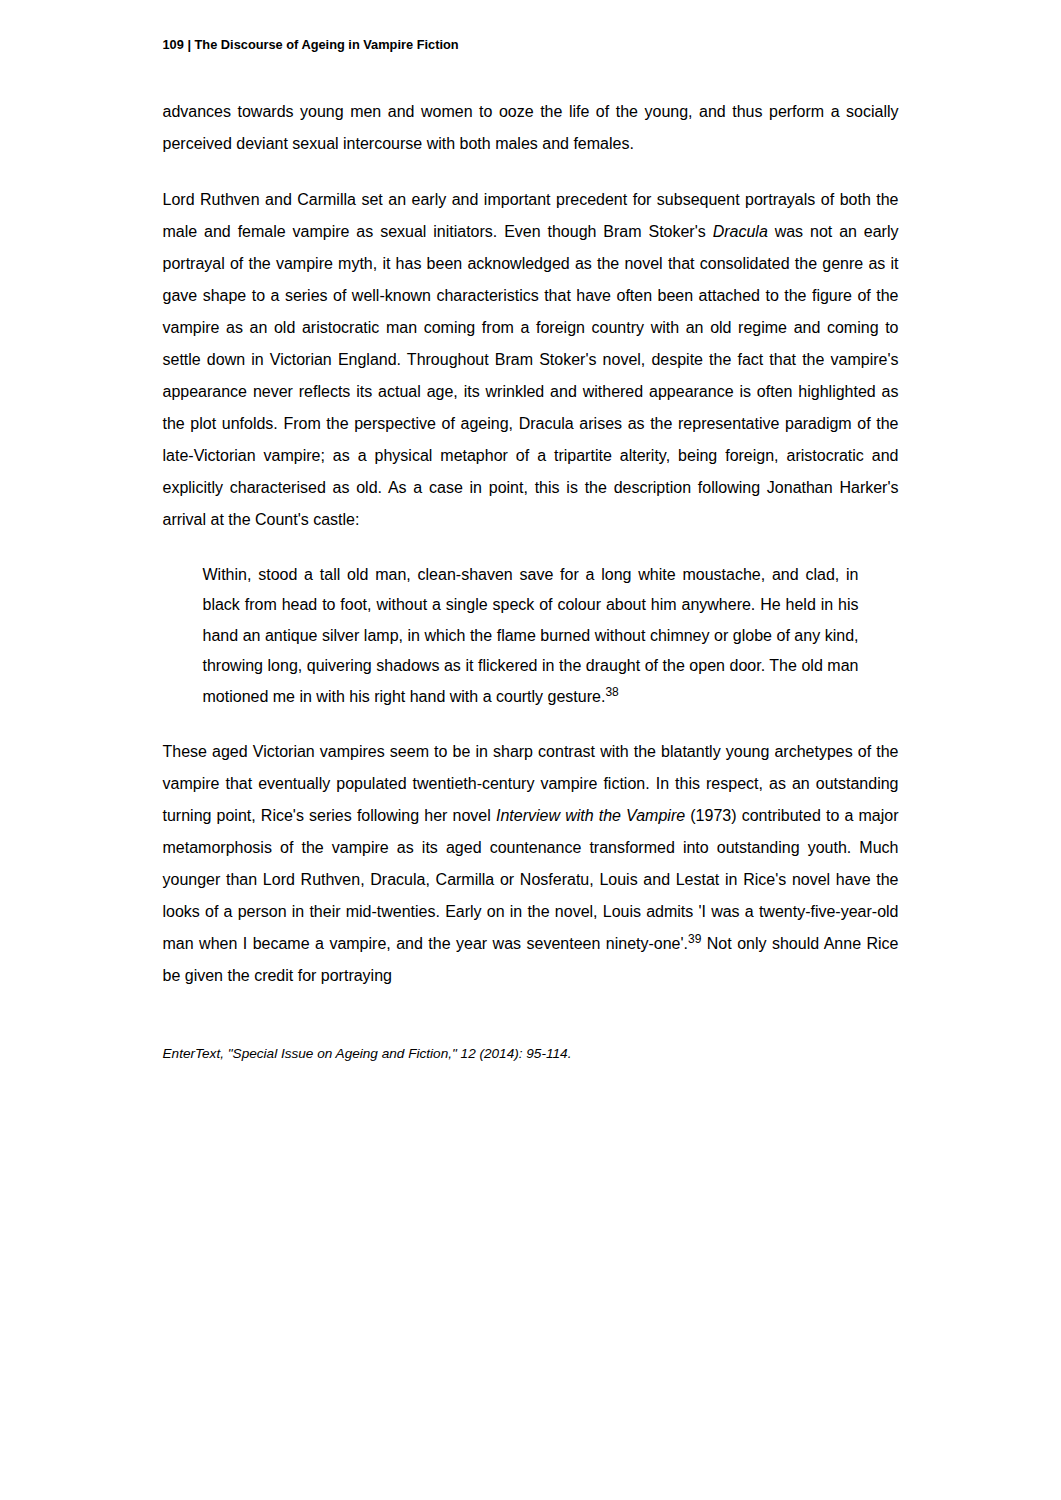109 | The Discourse of Ageing in Vampire Fiction
advances towards young men and women to ooze the life of the young, and thus perform a socially perceived deviant sexual intercourse with both males and females.
Lord Ruthven and Carmilla set an early and important precedent for subsequent portrayals of both the male and female vampire as sexual initiators. Even though Bram Stoker's Dracula was not an early portrayal of the vampire myth, it has been acknowledged as the novel that consolidated the genre as it gave shape to a series of well-known characteristics that have often been attached to the figure of the vampire as an old aristocratic man coming from a foreign country with an old regime and coming to settle down in Victorian England. Throughout Bram Stoker's novel, despite the fact that the vampire's appearance never reflects its actual age, its wrinkled and withered appearance is often highlighted as the plot unfolds. From the perspective of ageing, Dracula arises as the representative paradigm of the late-Victorian vampire; as a physical metaphor of a tripartite alterity, being foreign, aristocratic and explicitly characterised as old. As a case in point, this is the description following Jonathan Harker's arrival at the Count's castle:
Within, stood a tall old man, clean-shaven save for a long white moustache, and clad, in black from head to foot, without a single speck of colour about him anywhere. He held in his hand an antique silver lamp, in which the flame burned without chimney or globe of any kind, throwing long, quivering shadows as it flickered in the draught of the open door. The old man motioned me in with his right hand with a courtly gesture.38
These aged Victorian vampires seem to be in sharp contrast with the blatantly young archetypes of the vampire that eventually populated twentieth-century vampire fiction. In this respect, as an outstanding turning point, Rice's series following her novel Interview with the Vampire (1973) contributed to a major metamorphosis of the vampire as its aged countenance transformed into outstanding youth. Much younger than Lord Ruthven, Dracula, Carmilla or Nosferatu, Louis and Lestat in Rice's novel have the looks of a person in their mid-twenties. Early on in the novel, Louis admits 'I was a twenty-five-year-old man when I became a vampire, and the year was seventeen ninety-one'.39 Not only should Anne Rice be given the credit for portraying
EnterText, "Special Issue on Ageing and Fiction," 12 (2014): 95-114.